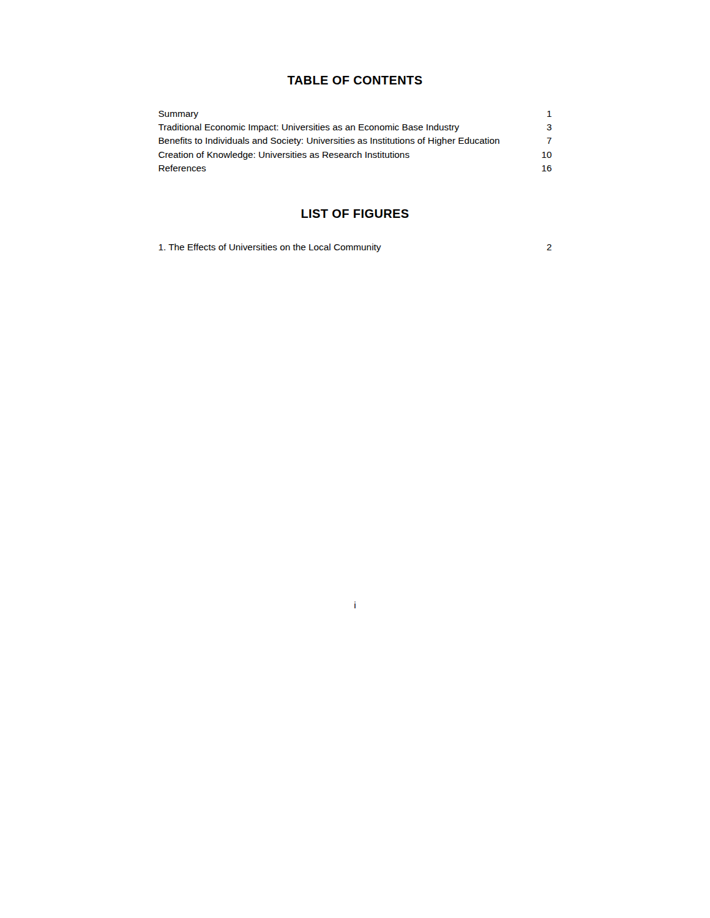TABLE OF CONTENTS
| Summary | 1 |
| Traditional Economic Impact: Universities as an Economic Base Industry | 3 |
| Benefits to Individuals and Society: Universities as Institutions of Higher Education | 7 |
| Creation of Knowledge: Universities as Research Institutions | 10 |
| References | 16 |
LIST OF FIGURES
| 1. The Effects of Universities on the Local Community | 2 |
i